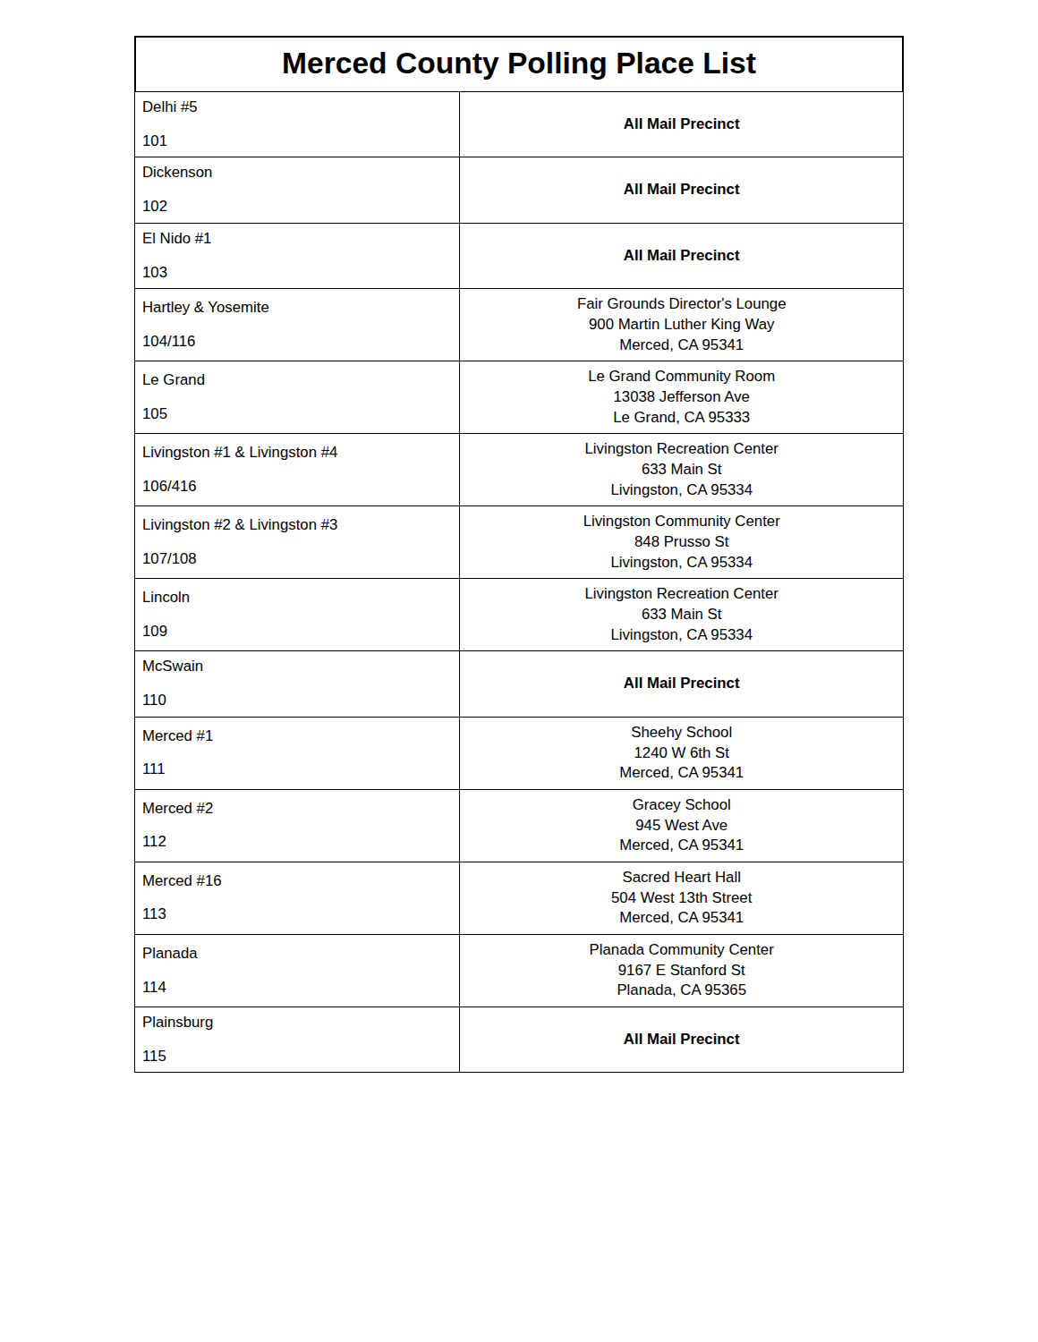Merced County Polling Place List
| Delhi #5 101 | All Mail Precinct |
| Dickenson 102 | All Mail Precinct |
| El Nido #1 103 | All Mail Precinct |
| Hartley & Yosemite 104/116 | Fair Grounds Director's Lounge 900 Martin Luther King Way Merced, CA 95341 |
| Le Grand 105 | Le Grand Community Room 13038 Jefferson Ave Le Grand, CA 95333 |
| Livingston #1 & Livingston #4 106/416 | Livingston Recreation Center 633 Main St Livingston, CA 95334 |
| Livingston #2 & Livingston #3 107/108 | Livingston Community Center 848 Prusso St Livingston, CA 95334 |
| Lincoln 109 | Livingston Recreation Center 633 Main St Livingston, CA 95334 |
| McSwain 110 | All Mail Precinct |
| Merced #1 111 | Sheehy School 1240 W 6th St Merced, CA 95341 |
| Merced #2 112 | Gracey School 945 West Ave Merced, CA 95341 |
| Merced #16 113 | Sacred Heart Hall 504 West 13th Street Merced, CA 95341 |
| Planada 114 | Planada Community Center 9167 E Stanford St Planada, CA 95365 |
| Plainsburg 115 | All Mail Precinct |